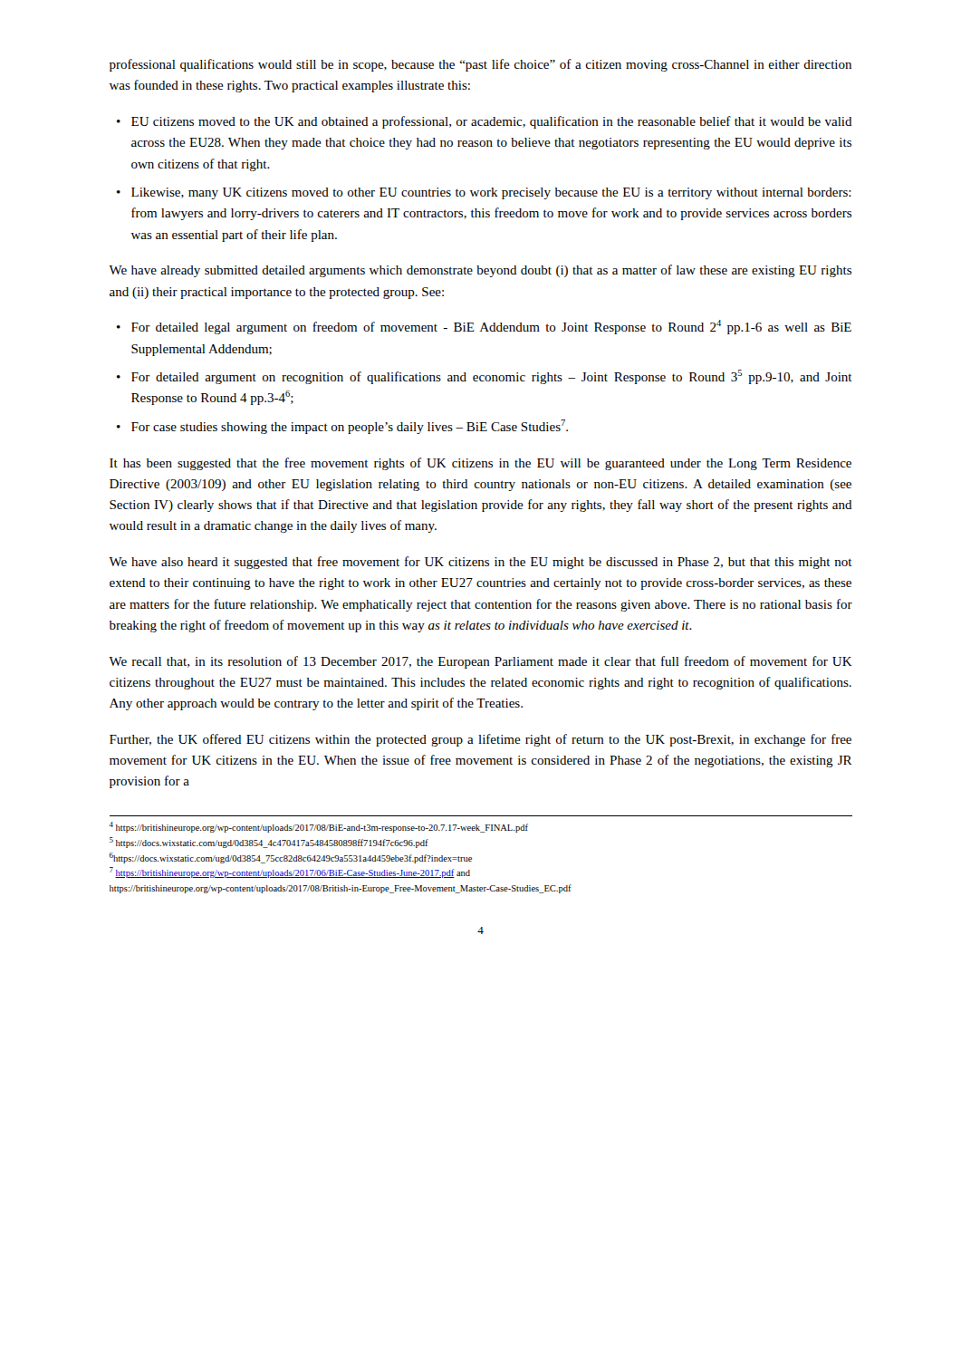professional qualifications would still be in scope, because the “past life choice” of a citizen moving cross-Channel in either direction was founded in these rights. Two practical examples illustrate this:
EU citizens moved to the UK and obtained a professional, or academic, qualification in the reasonable belief that it would be valid across the EU28. When they made that choice they had no reason to believe that negotiators representing the EU would deprive its own citizens of that right.
Likewise, many UK citizens moved to other EU countries to work precisely because the EU is a territory without internal borders: from lawyers and lorry-drivers to caterers and IT contractors, this freedom to move for work and to provide services across borders was an essential part of their life plan.
We have already submitted detailed arguments which demonstrate beyond doubt (i) that as a matter of law these are existing EU rights and (ii) their practical importance to the protected group. See:
For detailed legal argument on freedom of movement - BiE Addendum to Joint Response to Round 24 pp.1-6 as well as BiE Supplemental Addendum;
For detailed argument on recognition of qualifications and economic rights – Joint Response to Round 35 pp.9-10, and Joint Response to Round 4 pp.3-46;
For case studies showing the impact on people’s daily lives – BiE Case Studies7.
It has been suggested that the free movement rights of UK citizens in the EU will be guaranteed under the Long Term Residence Directive (2003/109) and other EU legislation relating to third country nationals or non-EU citizens. A detailed examination (see Section IV) clearly shows that if that Directive and that legislation provide for any rights, they fall way short of the present rights and would result in a dramatic change in the daily lives of many.
We have also heard it suggested that free movement for UK citizens in the EU might be discussed in Phase 2, but that this might not extend to their continuing to have the right to work in other EU27 countries and certainly not to provide cross-border services, as these are matters for the future relationship. We emphatically reject that contention for the reasons given above. There is no rational basis for breaking the right of freedom of movement up in this way as it relates to individuals who have exercised it.
We recall that, in its resolution of 13 December 2017, the European Parliament made it clear that full freedom of movement for UK citizens throughout the EU27 must be maintained. This includes the related economic rights and right to recognition of qualifications. Any other approach would be contrary to the letter and spirit of the Treaties.
Further, the UK offered EU citizens within the protected group a lifetime right of return to the UK post-Brexit, in exchange for free movement for UK citizens in the EU. When the issue of free movement is considered in Phase 2 of the negotiations, the existing JR provision for a
4 https://britishineurope.org/wp-content/uploads/2017/08/BiE-and-t3m-response-to-20.7.17-week_FINAL.pdf
5 https://docs.wixstatic.com/ugd/0d3854_4c470417a5484580898ff7194f7c6c96.pdf
6https://docs.wixstatic.com/ugd/0d3854_75cc82d8c64249c9a5531a4d459ebe3f.pdf?index=true
7 https://britishineurope.org/wp-content/uploads/2017/06/BiE-Case-Studies-June-2017.pdf and
https://britishineurope.org/wp-content/uploads/2017/08/British-in-Europe_Free-Movement_Master-Case-Studies_EC.pdf
4